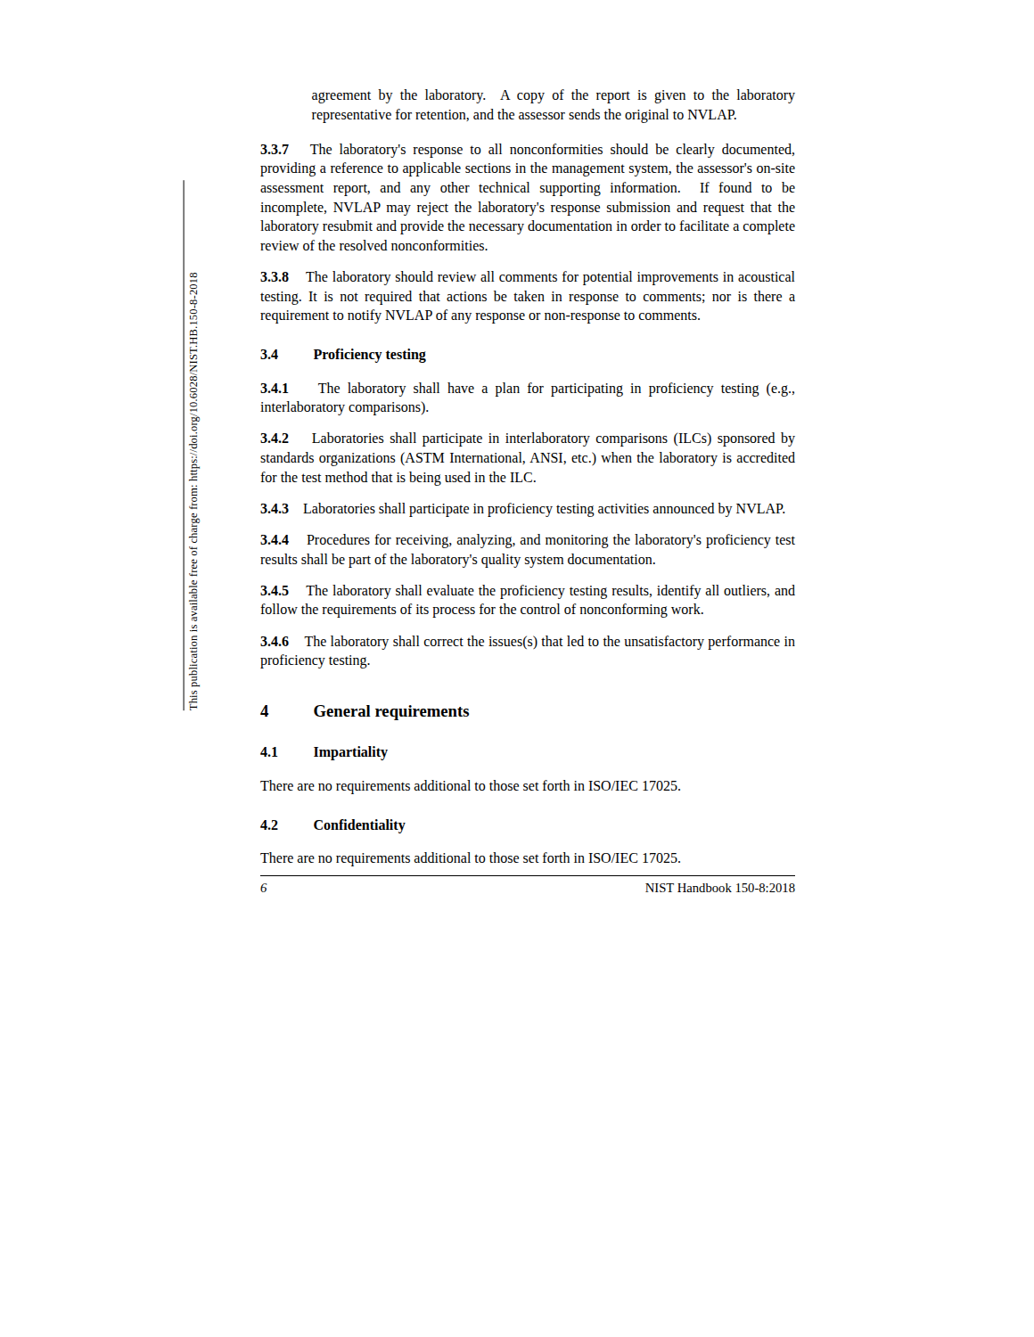This publication is available free of charge from: https://doi.org/10.6028/NIST.HB.150-8-2018
agreement by the laboratory. A copy of the report is given to the laboratory representative for retention, and the assessor sends the original to NVLAP.
3.3.7 The laboratory's response to all nonconformities should be clearly documented, providing a reference to applicable sections in the management system, the assessor's on-site assessment report, and any other technical supporting information. If found to be incomplete, NVLAP may reject the laboratory's response submission and request that the laboratory resubmit and provide the necessary documentation in order to facilitate a complete review of the resolved nonconformities.
3.3.8 The laboratory should review all comments for potential improvements in acoustical testing. It is not required that actions be taken in response to comments; nor is there a requirement to notify NVLAP of any response or non-response to comments.
3.4 Proficiency testing
3.4.1 The laboratory shall have a plan for participating in proficiency testing (e.g., interlaboratory comparisons).
3.4.2 Laboratories shall participate in interlaboratory comparisons (ILCs) sponsored by standards organizations (ASTM International, ANSI, etc.) when the laboratory is accredited for the test method that is being used in the ILC.
3.4.3 Laboratories shall participate in proficiency testing activities announced by NVLAP.
3.4.4 Procedures for receiving, analyzing, and monitoring the laboratory's proficiency test results shall be part of the laboratory's quality system documentation.
3.4.5 The laboratory shall evaluate the proficiency testing results, identify all outliers, and follow the requirements of its process for the control of nonconforming work.
3.4.6 The laboratory shall correct the issues(s) that led to the unsatisfactory performance in proficiency testing.
4 General requirements
4.1 Impartiality
There are no requirements additional to those set forth in ISO/IEC 17025.
4.2 Confidentiality
There are no requirements additional to those set forth in ISO/IEC 17025.
6 NIST Handbook 150-8:2018